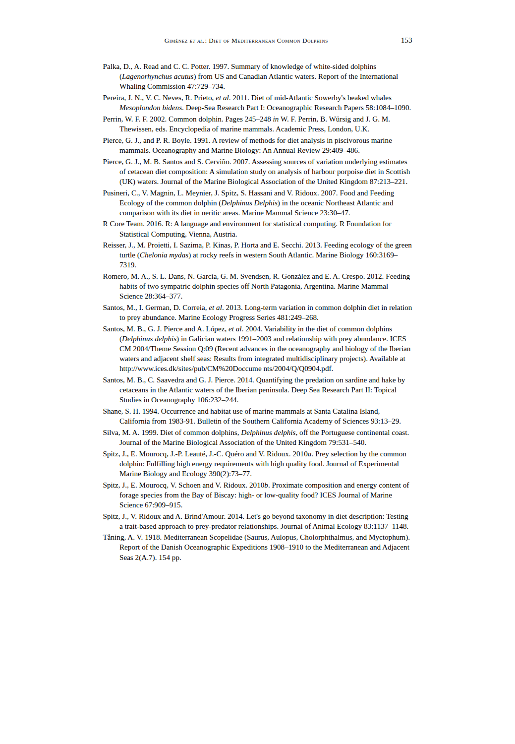Giménez et al.: Diet of Mediterranean Common Dolphins 153
Palka, D., A. Read and C. C. Potter. 1997. Summary of knowledge of white-sided dolphins (Lagenorhynchus acutus) from US and Canadian Atlantic waters. Report of the International Whaling Commission 47:729–734.
Pereira, J. N., V. C. Neves, R. Prieto, et al. 2011. Diet of mid-Atlantic Sowerby's beaked whales Mesoplondon bidens. Deep-Sea Research Part I: Oceanographic Research Papers 58:1084–1090.
Perrin, W. F. F. 2002. Common dolphin. Pages 245–248 in W. F. Perrin, B. Würsig and J. G. M. Thewissen, eds. Encyclopedia of marine mammals. Academic Press, London, U.K.
Pierce, G. J., and P. R. Boyle. 1991. A review of methods for diet analysis in piscivorous marine mammals. Oceanography and Marine Biology: An Annual Review 29:409–486.
Pierce, G. J., M. B. Santos and S. Cerviño. 2007. Assessing sources of variation underlying estimates of cetacean diet composition: A simulation study on analysis of harbour porpoise diet in Scottish (UK) waters. Journal of the Marine Biological Association of the United Kingdom 87:213–221.
Pusineri, C., V. Magnin, L. Meynier, J. Spitz, S. Hassani and V. Ridoux. 2007. Food and Feeding Ecology of the common dolphin (Delphinus Delphis) in the oceanic Northeast Atlantic and comparison with its diet in neritic areas. Marine Mammal Science 23:30–47.
R Core Team. 2016. R: A language and environment for statistical computing. R Foundation for Statistical Computing, Vienna, Austria.
Reisser, J., M. Proietti, I. Sazima, P. Kinas, P. Horta and E. Secchi. 2013. Feeding ecology of the green turtle (Chelonia mydas) at rocky reefs in western South Atlantic. Marine Biology 160:3169–7319.
Romero, M. A., S. L. Dans, N. García, G. M. Svendsen, R. González and E. A. Crespo. 2012. Feeding habits of two sympatric dolphin species off North Patagonia, Argentina. Marine Mammal Science 28:364–377.
Santos, M., I. German, D. Correia, et al. 2013. Long-term variation in common dolphin diet in relation to prey abundance. Marine Ecology Progress Series 481:249–268.
Santos, M. B., G. J. Pierce and A. López, et al. 2004. Variability in the diet of common dolphins (Delphinus delphis) in Galician waters 1991–2003 and relationship with prey abundance. ICES CM 2004/Theme Session Q:09 (Recent advances in the oceanography and biology of the Iberian waters and adjacent shelf seas: Results from integrated multidisciplinary projects). Available at http://www.ices.dk/sites/pub/CM%20Doccume nts/2004/Q/Q0904.pdf.
Santos, M. B., C. Saavedra and G. J. Pierce. 2014. Quantifying the predation on sardine and hake by cetaceans in the Atlantic waters of the Iberian peninsula. Deep Sea Research Part II: Topical Studies in Oceanography 106:232–244.
Shane, S. H. 1994. Occurrence and habitat use of marine mammals at Santa Catalina Island, California from 1983-91. Bulletin of the Southern California Academy of Sciences 93:13–29.
Silva, M. A. 1999. Diet of common dolphins, Delphinus delphis, off the Portuguese continental coast. Journal of the Marine Biological Association of the United Kingdom 79:531–540.
Spitz, J., E. Mourocq, J.-P. Leauté, J.-C. Quéro and V. Ridoux. 2010a. Prey selection by the common dolphin: Fulfilling high energy requirements with high quality food. Journal of Experimental Marine Biology and Ecology 390(2):73–77.
Spitz, J., E. Mourocq, V. Schoen and V. Ridoux. 2010b. Proximate composition and energy content of forage species from the Bay of Biscay: high- or low-quality food? ICES Journal of Marine Science 67:909–915.
Spitz, J., V. Ridoux and A. Brind'Amour. 2014. Let's go beyond taxonomy in diet description: Testing a trait-based approach to prey-predator relationships. Journal of Animal Ecology 83:1137–1148.
Tåning, A. V. 1918. Mediterranean Scopelidae (Saurus, Aulopus, Cholorphthalmus, and Myctophum). Report of the Danish Oceanographic Expeditions 1908–1910 to the Mediterranean and Adjacent Seas 2(A.7). 154 pp.